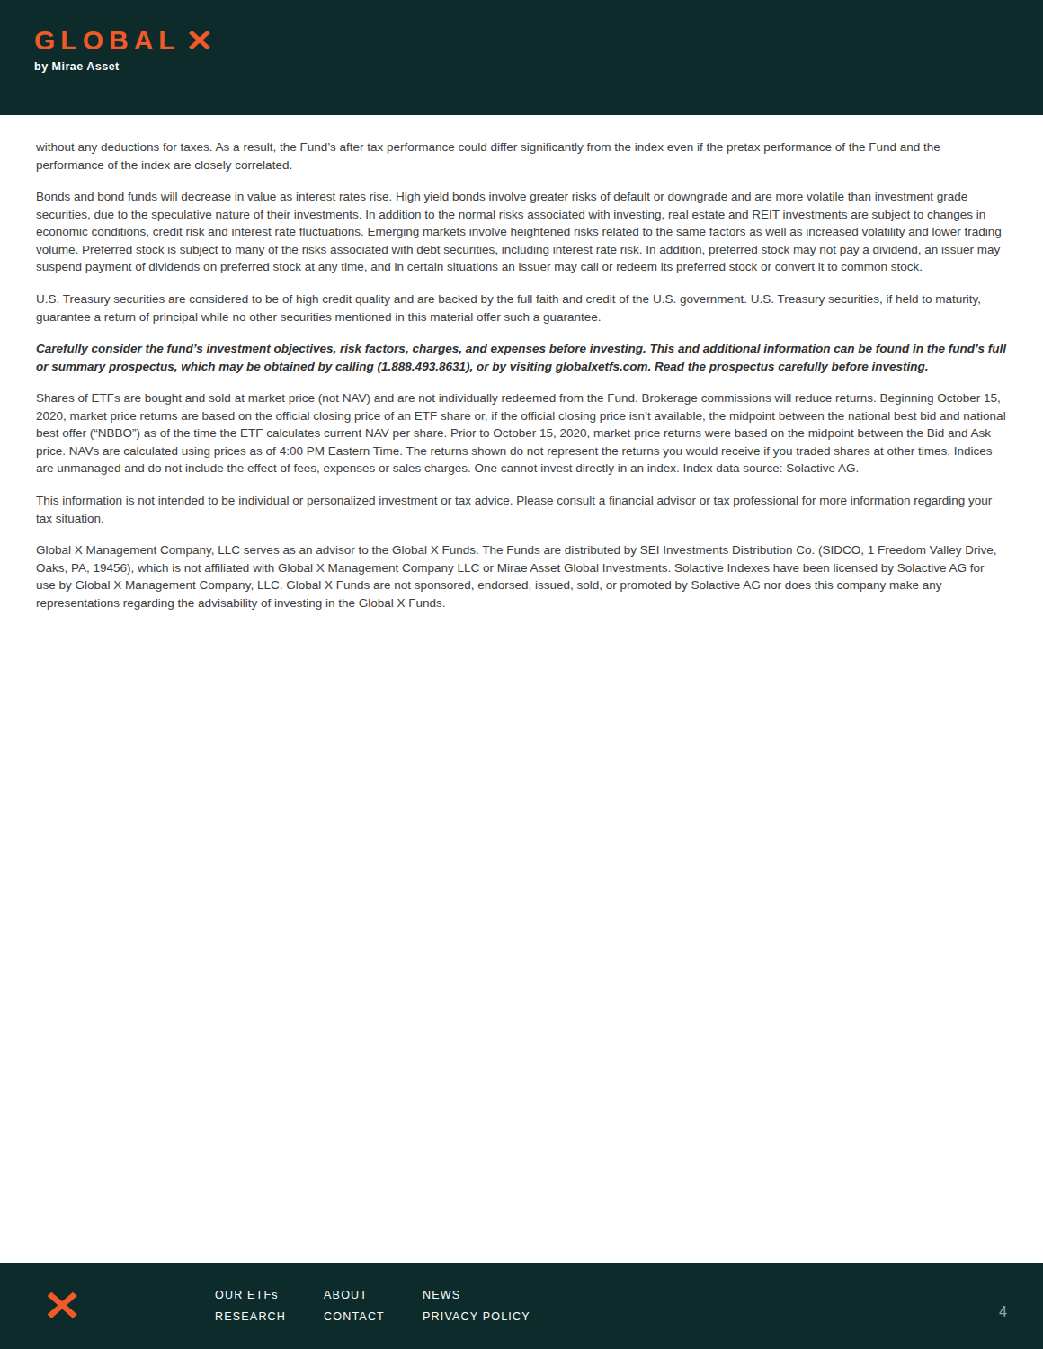GLOBAL ✕
by Mirae Asset
without any deductions for taxes. As a result, the Fund’s after tax performance could differ significantly from the index even if the pretax performance of the Fund and the performance of the index are closely correlated.
Bonds and bond funds will decrease in value as interest rates rise. High yield bonds involve greater risks of default or downgrade and are more volatile than investment grade securities, due to the speculative nature of their investments. In addition to the normal risks associated with investing, real estate and REIT investments are subject to changes in economic conditions, credit risk and interest rate fluctuations. Emerging markets involve heightened risks related to the same factors as well as increased volatility and lower trading volume. Preferred stock is subject to many of the risks associated with debt securities, including interest rate risk. In addition, preferred stock may not pay a dividend, an issuer may suspend payment of dividends on preferred stock at any time, and in certain situations an issuer may call or redeem its preferred stock or convert it to common stock.
U.S. Treasury securities are considered to be of high credit quality and are backed by the full faith and credit of the U.S. government. U.S. Treasury securities, if held to maturity, guarantee a return of principal while no other securities mentioned in this material offer such a guarantee.
Carefully consider the fund’s investment objectives, risk factors, charges, and expenses before investing. This and additional information can be found in the fund’s full or summary prospectus, which may be obtained by calling (1.888.493.8631), or by visiting globalxetfs.com. Read the prospectus carefully before investing.
Shares of ETFs are bought and sold at market price (not NAV) and are not individually redeemed from the Fund. Brokerage commissions will reduce returns. Beginning October 15, 2020, market price returns are based on the official closing price of an ETF share or, if the official closing price isn’t available, the midpoint between the national best bid and national best offer (“NBBO”) as of the time the ETF calculates current NAV per share. Prior to October 15, 2020, market price returns were based on the midpoint between the Bid and Ask price. NAVs are calculated using prices as of 4:00 PM Eastern Time. The returns shown do not represent the returns you would receive if you traded shares at other times. Indices are unmanaged and do not include the effect of fees, expenses or sales charges. One cannot invest directly in an index. Index data source: Solactive AG.
This information is not intended to be individual or personalized investment or tax advice. Please consult a financial advisor or tax professional for more information regarding your tax situation.
Global X Management Company, LLC serves as an advisor to the Global X Funds. The Funds are distributed by SEI Investments Distribution Co. (SIDCO, 1 Freedom Valley Drive, Oaks, PA, 19456), which is not affiliated with Global X Management Company LLC or Mirae Asset Global Investments. Solactive Indexes have been licensed by Solactive AG for use by Global X Management Company, LLC. Global X Funds are not sponsored, endorsed, issued, sold, or promoted by Solactive AG nor does this company make any representations regarding the advisability of investing in the Global X Funds.
✕
OUR ETFs ABOUT NEWS RESEARCH CONTACT PRIVACY POLICY
4